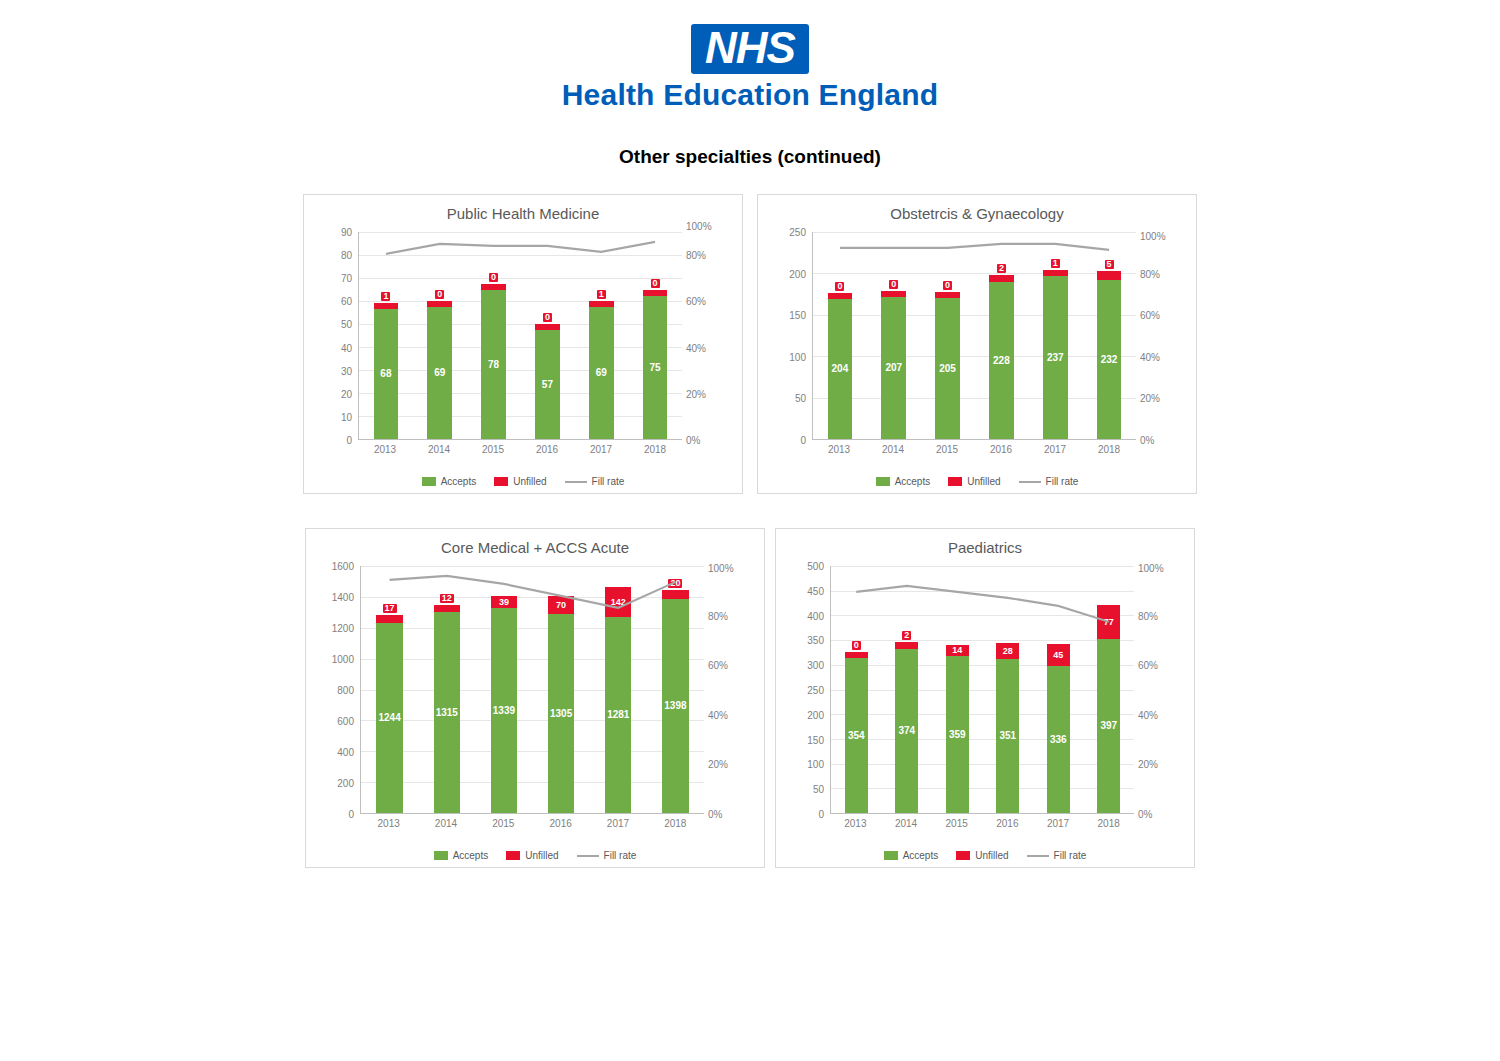NHS
Health Education England
Other specialties (continued)
Public Health Medicine
0 10 20 30 40 50 60 70 80 90
0% 20% 40% 60% 80% 100%
1
68
0
69
0
78
0
57
1
69
0
75
201320142015201620172018
Accepts
Unfilled
Fill rate
Obstetrcis & Gynaecology
0 50 100 150 200 250
0% 20% 40% 60% 80% 100%
0
204
0
207
0
205
2
228
1
237
5
232
201320142015201620172018
Accepts
Unfilled
Fill rate
Core Medical + ACCS Acute
0 200 400 600 800 1000 1200 1400 1600
0% 20% 40% 60% 80% 100%
17
1244
12
1315
39
1339
70
1305
142
1281
20
1398
201320142015201620172018
Accepts
Unfilled
Fill rate
Paediatrics
0 50 100 150 200 250 300 350 400 450 500
0% 20% 40% 60% 80% 100%
0
354
2
374
14
359
28
351
45
336
77
397
201320142015201620172018
Accepts
Unfilled
Fill rate